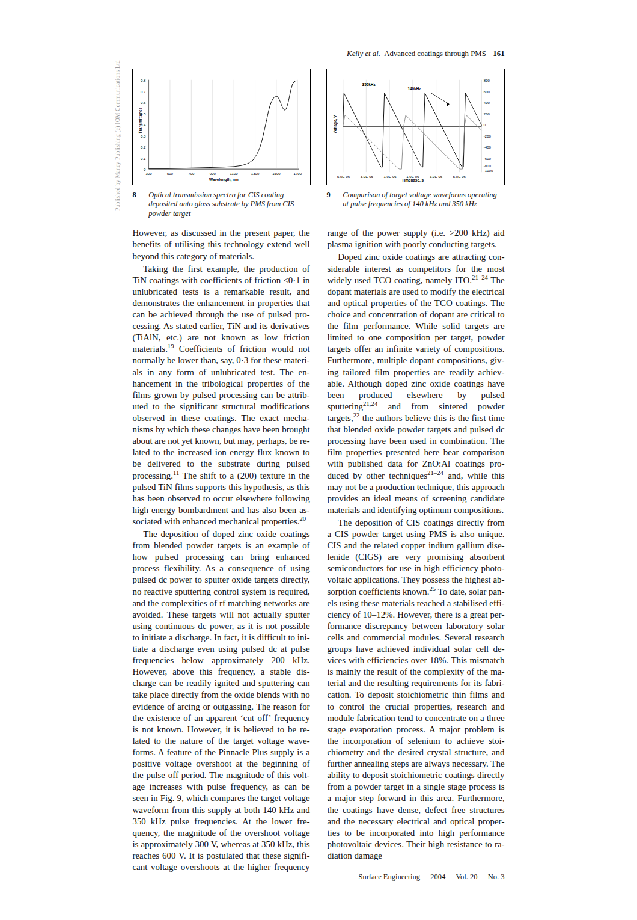Published by Maney Publishing (c) IOM Communications Ltd
Kelly et al. Advanced coatings through PMS161
0.8 0.7 0.6 0.5 0.4 0.3 0.2 0.1 0 Transmittance 300 500 700 900 1100 1300 1500 1700 Wavelength, nm
8
Optical transmission spectra for CIS coating deposited onto glass substrate by PMS from CIS powder target
800 600 400 200 0 -200 -400 -600 -800 -1000 Voltage, V -5.0E-06 -3.0E-06 -1.0E-06 1.0E-06 3.0E-06 5.0E-06 Timebase, s 350kHz 140kHz
9
Comparison of target voltage waveforms operating at pulse frequencies of 140 kHz and 350 kHz
However, as discussed in the present paper, the benefits of utilising this technology extend well beyond this category of materials.
Taking the first example, the production of TiN coatings with coefficients of friction <0·1 in unlubricated tests is a remarkable result, and demonstrates the enhancement in properties that can be achieved through the use of pulsed processing. As stated earlier, TiN and its derivatives (TiAlN, etc.) are not known as low friction materials.19 Coefficients of friction would not normally be lower than, say, 0·3 for these materials in any form of unlubricated test. The enhancement in the tribological properties of the films grown by pulsed processing can be attributed to the significant structural modifications observed in these coatings. The exact mechanisms by which these changes have been brought about are not yet known, but may, perhaps, be related to the increased ion energy flux known to be delivered to the substrate during pulsed processing.11 The shift to a (200) texture in the pulsed TiN films supports this hypothesis, as this has been observed to occur elsewhere following high energy bombardment and has also been associated with enhanced mechanical properties.20
The deposition of doped zinc oxide coatings from blended powder targets is an example of how pulsed processing can bring enhanced process flexibility. As a consequence of using pulsed dc power to sputter oxide targets directly, no reactive sputtering control system is required, and the complexities of rf matching networks are avoided. These targets will not actually sputter using continuous dc power, as it is not possible to initiate a discharge. In fact, it is difficult to initiate a discharge even using pulsed dc at pulse frequencies below approximately 200 kHz. However, above this frequency, a stable discharge can be readily ignited and sputtering can take place directly from the oxide blends with no evidence of arcing or outgassing. The reason for the existence of an apparent ‘cut off’ frequency is not known. However, it is believed to be related to the nature of the target voltage waveforms. A feature of the Pinnacle Plus supply is a positive voltage overshoot at the beginning of the pulse off period. The magnitude of this voltage increases with pulse frequency, as can be seen in Fig. 9, which compares the target voltage waveform from this supply at both 140 kHz and 350 kHz pulse frequencies. At the lower frequency, the magnitude of the overshoot voltage is approximately 300 V, whereas at 350 kHz, this reaches 600 V. It is postulated that these significant voltage overshoots at the higher frequency range of the power supply (i.e. >200 kHz) aid plasma ignition with poorly conducting targets.
Doped zinc oxide coatings are attracting considerable interest as competitors for the most widely used TCO coating, namely ITO.21–24 The dopant materials are used to modify the electrical and optical properties of the TCO coatings. The choice and concentration of dopant are critical to the film performance. While solid targets are limited to one composition per target, powder targets offer an infinite variety of compositions. Furthermore, multiple dopant compositions, giving tailored film properties are readily achievable. Although doped zinc oxide coatings have been produced elsewhere by pulsed sputtering21,24 and from sintered powder targets,22 the authors believe this is the first time that blended oxide powder targets and pulsed dc processing have been used in combination. The film properties presented here bear comparison with published data for ZnO:Al coatings produced by other techniques21–24 and, while this may not be a production technique, this approach provides an ideal means of screening candidate materials and identifying optimum compositions.
The deposition of CIS coatings directly from a CIS powder target using PMS is also unique. CIS and the related copper indium gallium diselenide (CIGS) are very promising absorbent semiconductors for use in high efficiency photovoltaic applications. They possess the highest absorption coefficients known.25 To date, solar panels using these materials reached a stabilised efficiency of 10–12%. However, there is a great performance discrepancy between laboratory solar cells and commercial modules. Several research groups have achieved individual solar cell devices with efficiencies over 18%. This mismatch is mainly the result of the complexity of the material and the resulting requirements for its fabrication. To deposit stoichiometric thin films and to control the crucial properties, research and module fabrication tend to concentrate on a three stage evaporation process. A major problem is the incorporation of selenium to achieve stoichiometry and the desired crystal structure, and further annealing steps are always necessary. The ability to deposit stoichiometric coatings directly from a powder target in a single stage process is a major step forward in this area. Furthermore, the coatings have dense, defect free structures and the necessary electrical and optical properties to be incorporated into high performance photovoltaic devices. Their high resistance to radiation damage
Surface Engineering2004 Vol. 20 No. 3